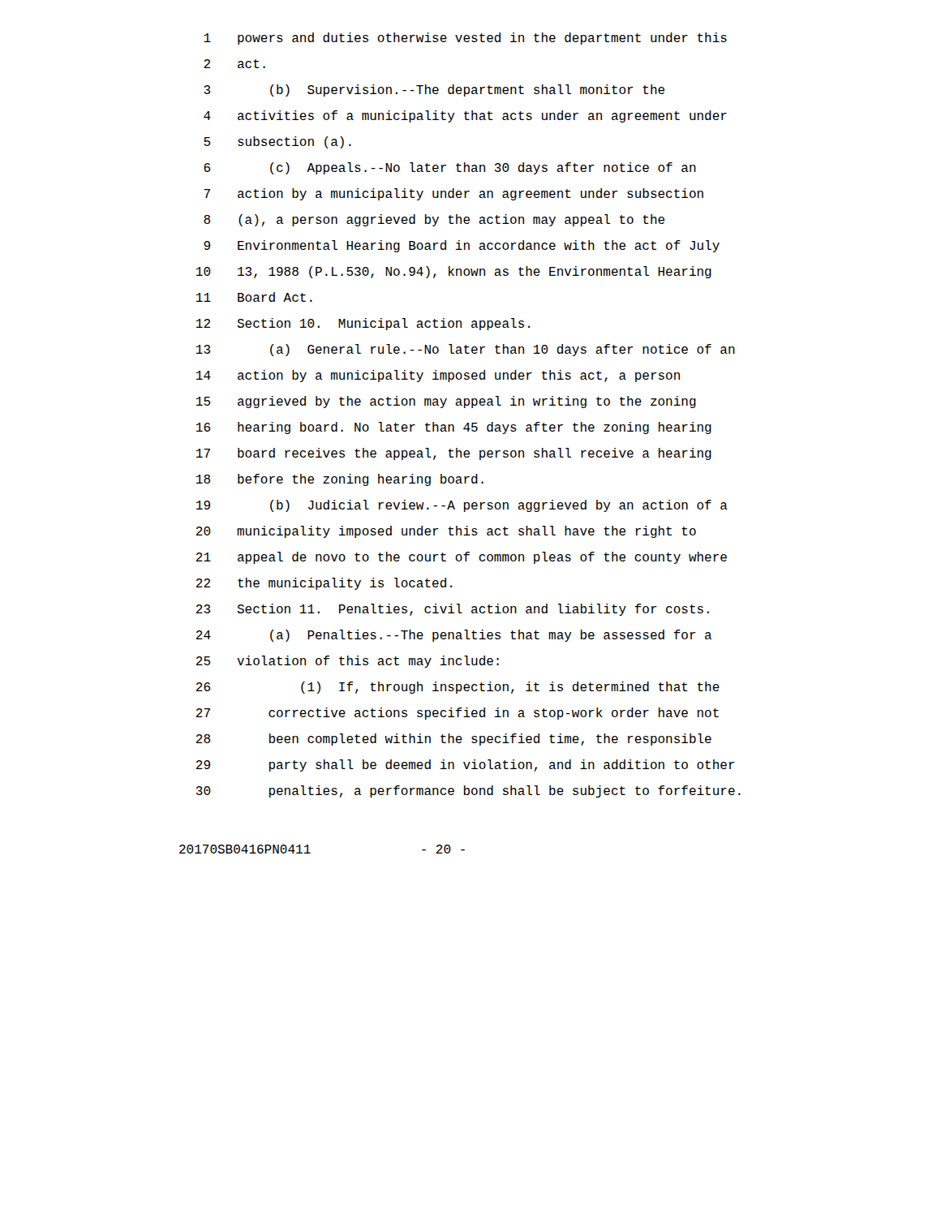Legislative text, page 20
powers and duties otherwise vested in the department under this
act.
(b) Supervision.--The department shall monitor the
activities of a municipality that acts under an agreement under
subsection (a).
(c) Appeals.--No later than 30 days after notice of an
action by a municipality under an agreement under subsection
(a), a person aggrieved by the action may appeal to the
Environmental Hearing Board in accordance with the act of July
13, 1988 (P.L.530, No.94), known as the Environmental Hearing
Board Act.
Section 10. Municipal action appeals.
(a) General rule.--No later than 10 days after notice of an
action by a municipality imposed under this act, a person
aggrieved by the action may appeal in writing to the zoning
hearing board. No later than 45 days after the zoning hearing
board receives the appeal, the person shall receive a hearing
before the zoning hearing board.
(b) Judicial review.--A person aggrieved by an action of a
municipality imposed under this act shall have the right to
appeal de novo to the court of common pleas of the county where
the municipality is located.
Section 11. Penalties, civil action and liability for costs.
(a) Penalties.--The penalties that may be assessed for a
violation of this act may include:
(1) If, through inspection, it is determined that the
corrective actions specified in a stop-work order have not
been completed within the specified time, the responsible
party shall be deemed in violation, and in addition to other
penalties, a performance bond shall be subject to forfeiture.
20170SB0416PN0411 - 20 -